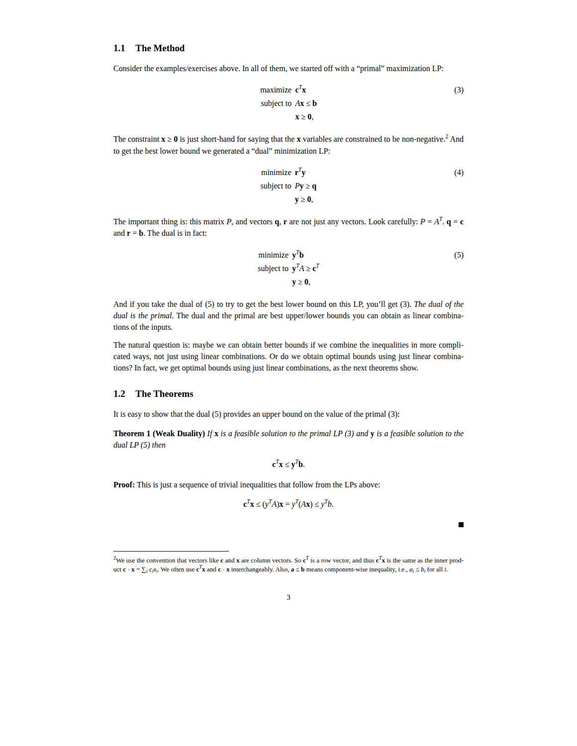1.1 The Method
Consider the examples/exercises above. In all of them, we started off with a “primal” maximization LP:
| maximize | c T x |
| subject to | A x ≤ b |
| | x ≥ 0 , |
(3)
The constraint x ≥ 0 is just short-hand for saying that the x variables are constrained to be non-negative.2 And to get the best lower bound we generated a “dual” minimization LP:
| minimize | r T y |
| subject to | P y ≥ q |
| | y ≥ 0 , |
(4)
The important thing is: this matrix P, and vectors q, r are not just any vectors. Look carefully: P = AT. q = c and r = b. The dual is in fact:
| minimize | y T b |
| subject to | y T A ≥ c T |
| | y ≥ 0 , |
(5)
And if you take the dual of (5) to try to get the best lower bound on this LP, you’ll get (3). The dual of the dual is the primal. The dual and the primal are best upper/lower bounds you can obtain as linear combinations of the inputs.
The natural question is: maybe we can obtain better bounds if we combine the inequalities in more complicated ways, not just using linear combinations. Or do we obtain optimal bounds using just linear combinations? In fact, we get optimal bounds using just linear combinations, as the next theorems show.
1.2 The Theorems
It is easy to show that the dual (5) provides an upper bound on the value of the primal (3):
Theorem 1 (Weak Duality) If x is a feasible solution to the primal LP (3) and y is a feasible solution to the dual LP (5) then
cTx ≤ yTb.
Proof: This is just a sequence of trivial inequalities that follow from the LPs above:
cTx ≤ (yTA)x = yT(Ax) ≤ yTb.
2We use the convention that vectors like c and x are column vectors. So cT is a row vector, and thus cTx is the same as the inner product c · x = ∑i cixi. We often use cTx and c · x interchangeably. Also, a ≤ b means component-wise inequality, i.e., ai ≤ bi for all i.
3